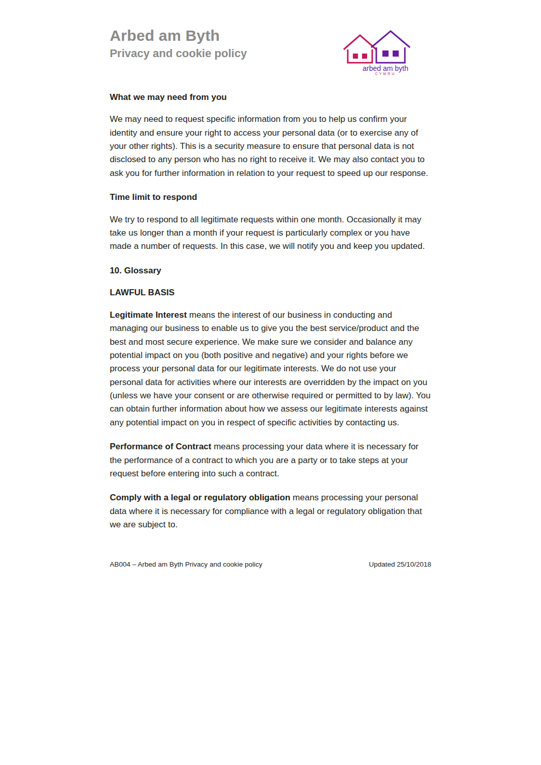Arbed am Byth
Privacy and cookie policy
Arbed am Byth Cymru arbed am byth CYMRU
What we may need from you
We may need to request specific information from you to help us confirm your identity and ensure your right to access your personal data (or to exercise any of your other rights). This is a security measure to ensure that personal data is not disclosed to any person who has no right to receive it. We may also contact you to ask you for further information in relation to your request to speed up our response.
Time limit to respond
We try to respond to all legitimate requests within one month. Occasionally it may take us longer than a month if your request is particularly complex or you have made a number of requests. In this case, we will notify you and keep you updated.
10. Glossary
LAWFUL BASIS
Legitimate Interest means the interest of our business in conducting and managing our business to enable us to give you the best service/product and the best and most secure experience. We make sure we consider and balance any potential impact on you (both positive and negative) and your rights before we process your personal data for our legitimate interests. We do not use your personal data for activities where our interests are overridden by the impact on you (unless we have your consent or are otherwise required or permitted to by law). You can obtain further information about how we assess our legitimate interests against any potential impact on you in respect of specific activities by contacting us.
Performance of Contract means processing your data where it is necessary for the performance of a contract to which you are a party or to take steps at your request before entering into such a contract.
Comply with a legal or regulatory obligation means processing your personal data where it is necessary for compliance with a legal or regulatory obligation that we are subject to.
AB004 – Arbed am Byth Privacy and cookie policy Updated 25/10/2018